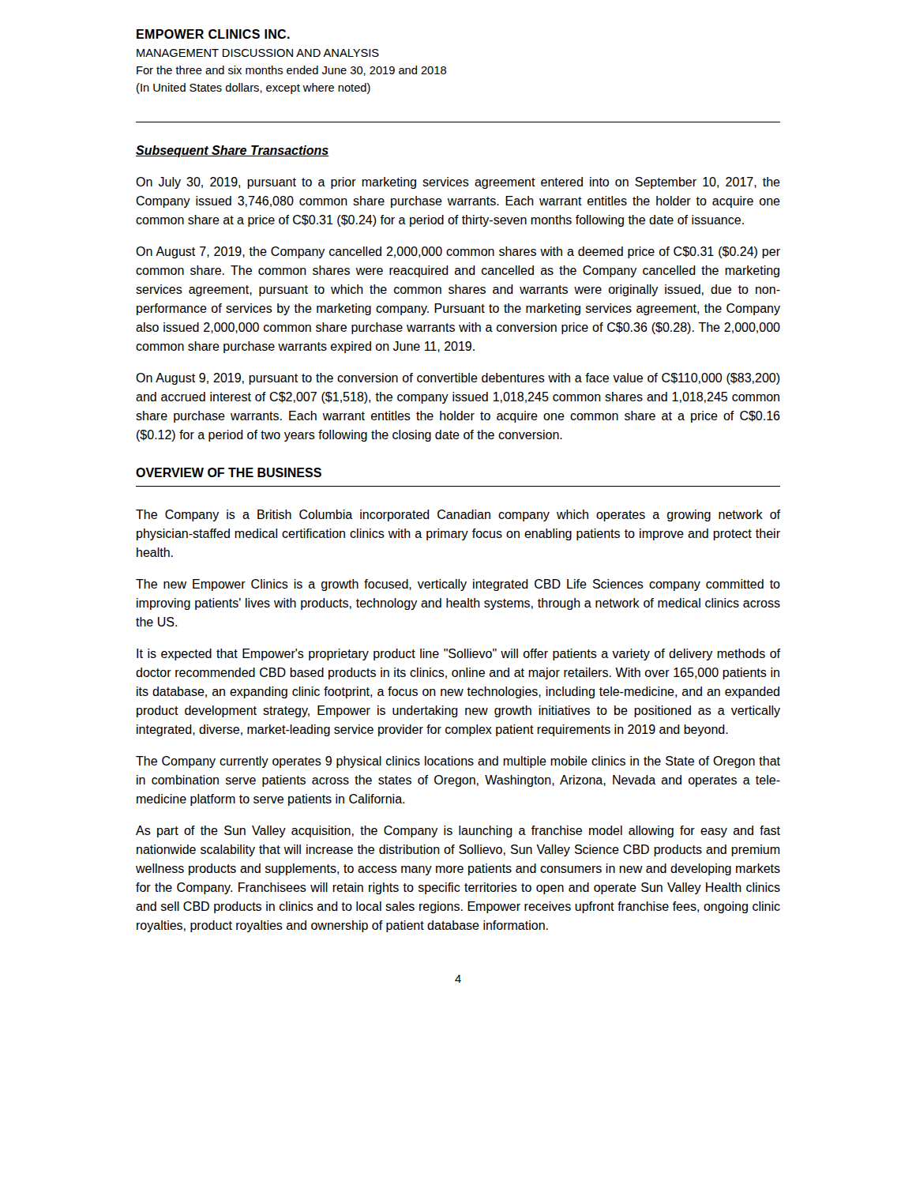EMPOWER CLINICS INC.
MANAGEMENT DISCUSSION AND ANALYSIS
For the three and six months ended June 30, 2019 and 2018
(In United States dollars, except where noted)
Subsequent Share Transactions
On July 30, 2019, pursuant to a prior marketing services agreement entered into on September 10, 2017, the Company issued 3,746,080 common share purchase warrants. Each warrant entitles the holder to acquire one common share at a price of C$0.31 ($0.24) for a period of thirty-seven months following the date of issuance.
On August 7, 2019, the Company cancelled 2,000,000 common shares with a deemed price of C$0.31 ($0.24) per common share. The common shares were reacquired and cancelled as the Company cancelled the marketing services agreement, pursuant to which the common shares and warrants were originally issued, due to non-performance of services by the marketing company. Pursuant to the marketing services agreement, the Company also issued 2,000,000 common share purchase warrants with a conversion price of C$0.36 ($0.28). The 2,000,000 common share purchase warrants expired on June 11, 2019.
On August 9, 2019, pursuant to the conversion of convertible debentures with a face value of C$110,000 ($83,200) and accrued interest of C$2,007 ($1,518), the company issued 1,018,245 common shares and 1,018,245 common share purchase warrants. Each warrant entitles the holder to acquire one common share at a price of C$0.16 ($0.12) for a period of two years following the closing date of the conversion.
Overview of the Business
The Company is a British Columbia incorporated Canadian company which operates a growing network of physician-staffed medical certification clinics with a primary focus on enabling patients to improve and protect their health.
The new Empower Clinics is a growth focused, vertically integrated CBD Life Sciences company committed to improving patients' lives with products, technology and health systems, through a network of medical clinics across the US.
It is expected that Empower's proprietary product line "Sollievo" will offer patients a variety of delivery methods of doctor recommended CBD based products in its clinics, online and at major retailers. With over 165,000 patients in its database, an expanding clinic footprint, a focus on new technologies, including tele-medicine, and an expanded product development strategy, Empower is undertaking new growth initiatives to be positioned as a vertically integrated, diverse, market-leading service provider for complex patient requirements in 2019 and beyond.
The Company currently operates 9 physical clinics locations and multiple mobile clinics in the State of Oregon that in combination serve patients across the states of Oregon, Washington, Arizona, Nevada and operates a tele-medicine platform to serve patients in California.
As part of the Sun Valley acquisition, the Company is launching a franchise model allowing for easy and fast nationwide scalability that will increase the distribution of Sollievo, Sun Valley Science CBD products and premium wellness products and supplements, to access many more patients and consumers in new and developing markets for the Company. Franchisees will retain rights to specific territories to open and operate Sun Valley Health clinics and sell CBD products in clinics and to local sales regions. Empower receives upfront franchise fees, ongoing clinic royalties, product royalties and ownership of patient database information.
4